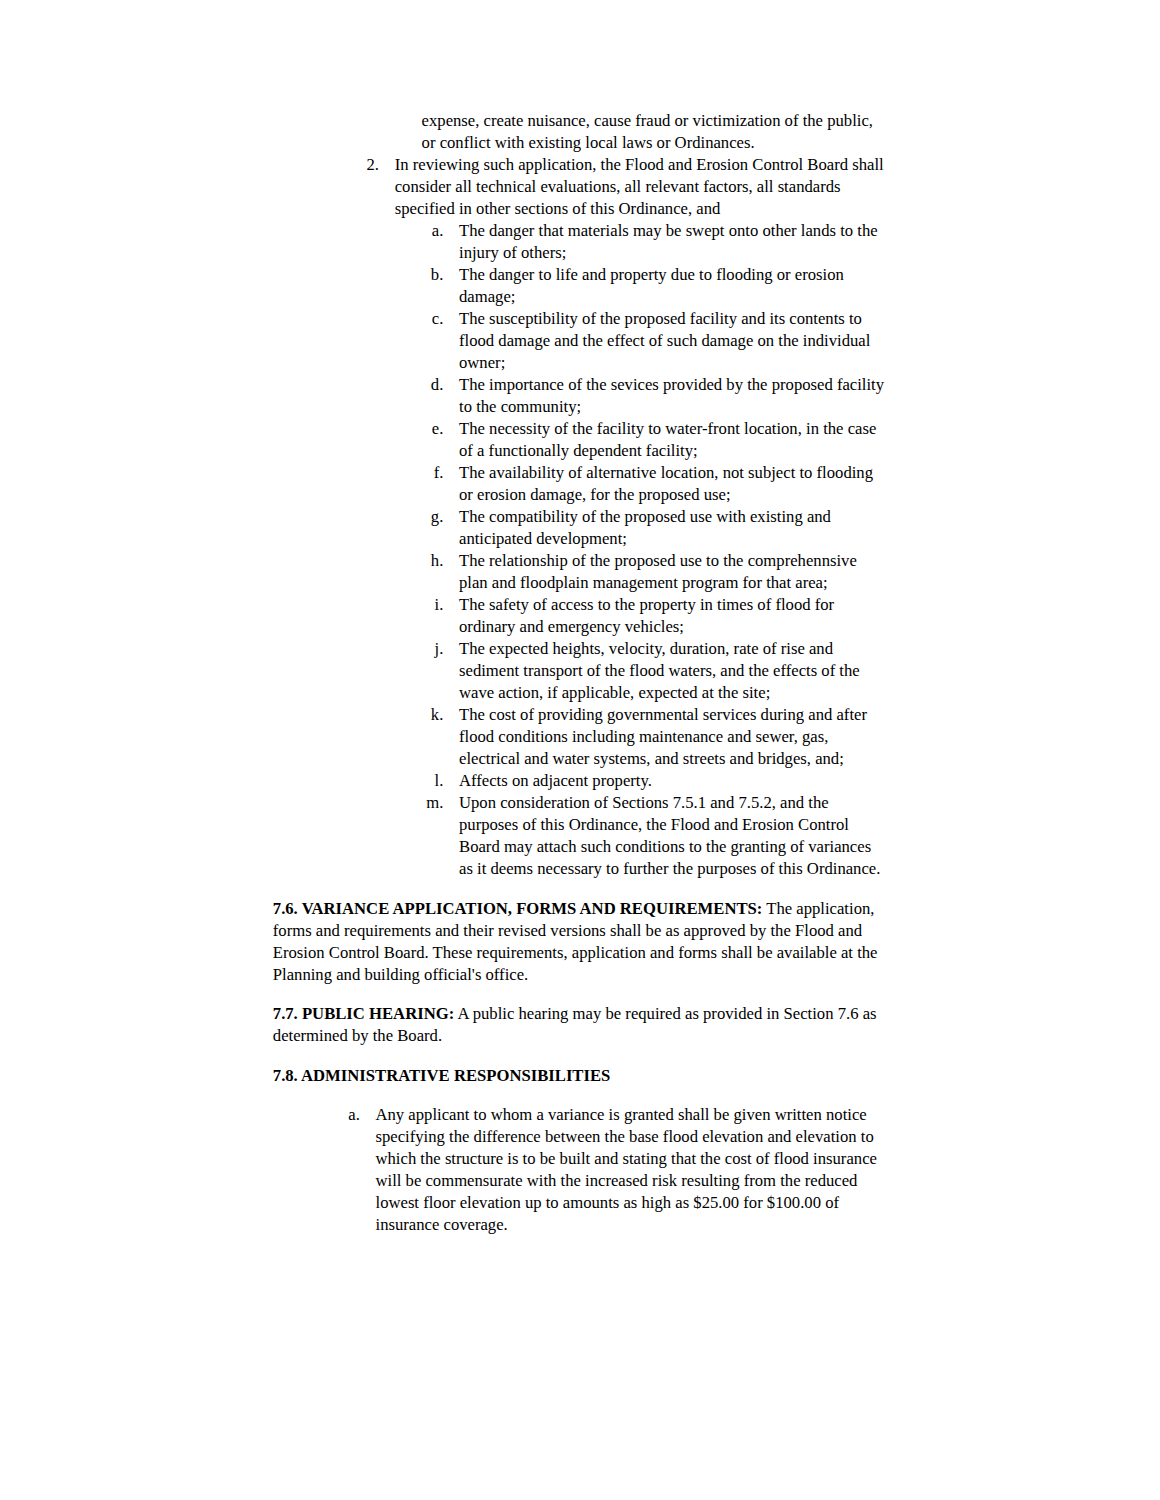expense, create nuisance, cause fraud or victimization of the public, or conflict with existing local laws or Ordinances.
In reviewing such application, the Flood and Erosion Control Board shall consider all technical evaluations, all relevant factors, all standards specified in other sections of this Ordinance, and
The danger that materials may be swept onto other lands to the injury of others;
The danger to life and property due to flooding or erosion damage;
The susceptibility of the proposed facility and its contents to flood damage and the effect of such damage on the individual owner;
The importance of the sevices provided by the proposed facility to the community;
The necessity of the facility to water-front location, in the case of a functionally dependent facility;
The availability of alternative location, not subject to flooding or erosion damage, for the proposed use;
The compatibility of the proposed use with existing and anticipated development;
The relationship of the proposed use to the comprehennsive plan and floodplain management program for that area;
The safety of access to the property in times of flood for ordinary and emergency vehicles;
The expected heights, velocity, duration, rate of rise and sediment transport of the flood waters, and the effects of the wave action, if applicable, expected at the site;
The cost of providing governmental services during and after flood conditions including maintenance and sewer, gas, electrical and water systems, and streets and bridges, and;
Affects on adjacent property.
Upon consideration of Sections 7.5.1 and 7.5.2, and the purposes of this Ordinance, the Flood and Erosion Control Board may attach such conditions to the granting of variances as it deems necessary to further the purposes of this Ordinance.
7.6. VARIANCE APPLICATION, FORMS AND REQUIREMENTS: The application, forms and requirements and their revised versions shall be as approved by the Flood and Erosion Control Board. These requirements, application and forms shall be available at the Planning and building official's office.
7.7. PUBLIC HEARING: A public hearing may be required as provided in Section 7.6 as determined by the Board.
7.8. ADMINISTRATIVE RESPONSIBILITIES
Any applicant to whom a variance is granted shall be given written notice specifying the difference between the base flood elevation and elevation to which the structure is to be built and stating that the cost of flood insurance will be commensurate with the increased risk resulting from the reduced lowest floor elevation up to amounts as high as $25.00 for $100.00 of insurance coverage.